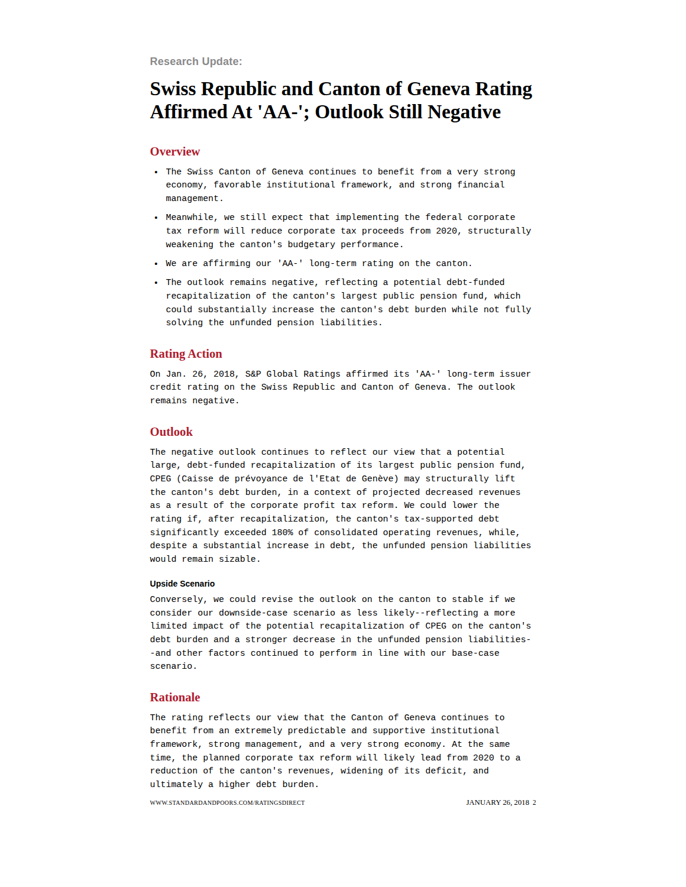Research Update:
Swiss Republic and Canton of Geneva Rating
Affirmed At 'AA-'; Outlook Still Negative
Overview
The Swiss Canton of Geneva continues to benefit from a very strong economy, favorable institutional framework, and strong financial management.
Meanwhile, we still expect that implementing the federal corporate tax reform will reduce corporate tax proceeds from 2020, structurally weakening the canton's budgetary performance.
We are affirming our 'AA-' long-term rating on the canton.
The outlook remains negative, reflecting a potential debt-funded recapitalization of the canton's largest public pension fund, which could substantially increase the canton's debt burden while not fully solving the unfunded pension liabilities.
Rating Action
On Jan. 26, 2018, S&P Global Ratings affirmed its 'AA-' long-term issuer credit rating on the Swiss Republic and Canton of Geneva. The outlook remains negative.
Outlook
The negative outlook continues to reflect our view that a potential large, debt-funded recapitalization of its largest public pension fund, CPEG (Caisse de prévoyance de l'Etat de Genève) may structurally lift the canton's debt burden, in a context of projected decreased revenues as a result of the corporate profit tax reform. We could lower the rating if, after recapitalization, the canton's tax-supported debt significantly exceeded 180% of consolidated operating revenues, while, despite a substantial increase in debt, the unfunded pension liabilities would remain sizable.
Upside Scenario
Conversely, we could revise the outlook on the canton to stable if we consider our downside-case scenario as less likely--reflecting a more limited impact of the potential recapitalization of CPEG on the canton's debt burden and a stronger decrease in the unfunded pension liabilities--and other factors continued to perform in line with our base-case scenario.
Rationale
The rating reflects our view that the Canton of Geneva continues to benefit from an extremely predictable and supportive institutional framework, strong management, and a very strong economy. At the same time, the planned corporate tax reform will likely lead from 2020 to a reduction of the canton's revenues, widening of its deficit, and ultimately a higher debt burden.
WWW.STANDARDANDPOORS.COM/RATINGSDIRECT JANUARY 26, 20182